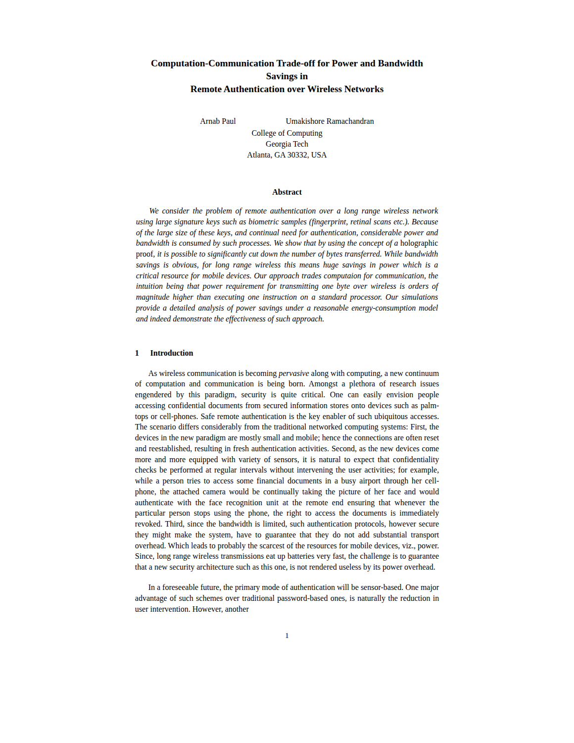Computation-Communication Trade-off for Power and Bandwidth Savings in
Remote Authentication over Wireless Networks
Arnab Paul Umakishore Ramachandran College of Computing Georgia Tech Atlanta, GA 30332, USA
Abstract
We consider the problem of remote authentication over a long range wireless network using large signature keys such as biometric samples (fingerprint, retinal scans etc.). Because of the large size of these keys, and continual need for authentication, considerable power and bandwidth is consumed by such processes. We show that by using the concept of a holographic proof, it is possible to significantly cut down the number of bytes transferred. While bandwidth savings is obvious, for long range wireless this means huge savings in power which is a critical resource for mobile devices. Our approach trades computaion for communication, the intuition being that power requirement for transmitting one byte over wireless is orders of magnitude higher than executing one instruction on a standard processor. Our simulations provide a detailed analysis of power savings under a reasonable energy-consumption model and indeed demonstrate the effectiveness of such approach.
1 Introduction
As wireless communication is becoming pervasive along with computing, a new continuum of computation and communication is being born. Amongst a plethora of research issues engendered by this paradigm, security is quite critical. One can easily envision people accessing confidential documents from secured information stores onto devices such as palm-tops or cell-phones. Safe remote authentication is the key enabler of such ubiquitous accesses. The scenario differs considerably from the traditional networked computing systems: First, the devices in the new paradigm are mostly small and mobile; hence the connections are often reset and reestablished, resulting in fresh authentication activities. Second, as the new devices come more and more equipped with variety of sensors, it is natural to expect that confidentiality checks be performed at regular intervals without intervening the user activities; for example, while a person tries to access some financial documents in a busy airport through her cell-phone, the attached camera would be continually taking the picture of her face and would authenticate with the face recognition unit at the remote end ensuring that whenever the particular person stops using the phone, the right to access the documents is immediately revoked. Third, since the bandwidth is limited, such authentication protocols, however secure they might make the system, have to guarantee that they do not add substantial transport overhead. Which leads to probably the scarcest of the resources for mobile devices, viz., power. Since, long range wireless transmissions eat up batteries very fast, the challenge is to guarantee that a new security architecture such as this one, is not rendered useless by its power overhead.
In a foreseeable future, the primary mode of authentication will be sensor-based. One major advantage of such schemes over traditional password-based ones, is naturally the reduction in user intervention. However, another
1